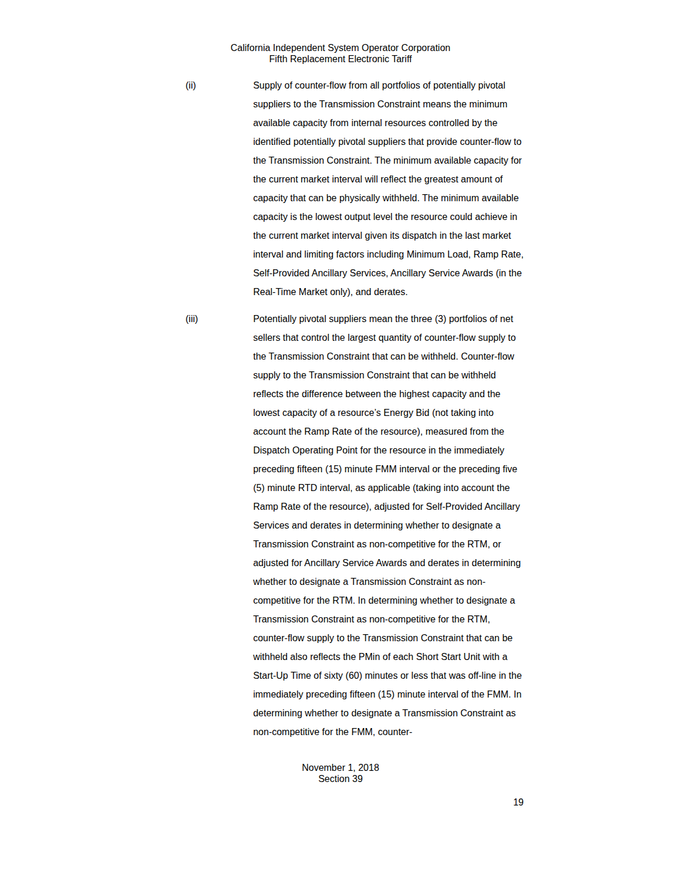California Independent System Operator Corporation
Fifth Replacement Electronic Tariff
(ii) Supply of counter-flow from all portfolios of potentially pivotal suppliers to the Transmission Constraint means the minimum available capacity from internal resources controlled by the identified potentially pivotal suppliers that provide counter-flow to the Transmission Constraint. The minimum available capacity for the current market interval will reflect the greatest amount of capacity that can be physically withheld. The minimum available capacity is the lowest output level the resource could achieve in the current market interval given its dispatch in the last market interval and limiting factors including Minimum Load, Ramp Rate, Self-Provided Ancillary Services, Ancillary Service Awards (in the Real-Time Market only), and derates.
(iii) Potentially pivotal suppliers mean the three (3) portfolios of net sellers that control the largest quantity of counter-flow supply to the Transmission Constraint that can be withheld. Counter-flow supply to the Transmission Constraint that can be withheld reflects the difference between the highest capacity and the lowest capacity of a resource’s Energy Bid (not taking into account the Ramp Rate of the resource), measured from the Dispatch Operating Point for the resource in the immediately preceding fifteen (15) minute FMM interval or the preceding five (5) minute RTD interval, as applicable (taking into account the Ramp Rate of the resource), adjusted for Self-Provided Ancillary Services and derates in determining whether to designate a Transmission Constraint as non-competitive for the RTM, or adjusted for Ancillary Service Awards and derates in determining whether to designate a Transmission Constraint as non-competitive for the RTM. In determining whether to designate a Transmission Constraint as non-competitive for the RTM, counter-flow supply to the Transmission Constraint that can be withheld also reflects the PMin of each Short Start Unit with a Start-Up Time of sixty (60) minutes or less that was off-line in the immediately preceding fifteen (15) minute interval of the FMM. In determining whether to designate a Transmission Constraint as non-competitive for the FMM, counter-
November 1, 2018 Section 39
19